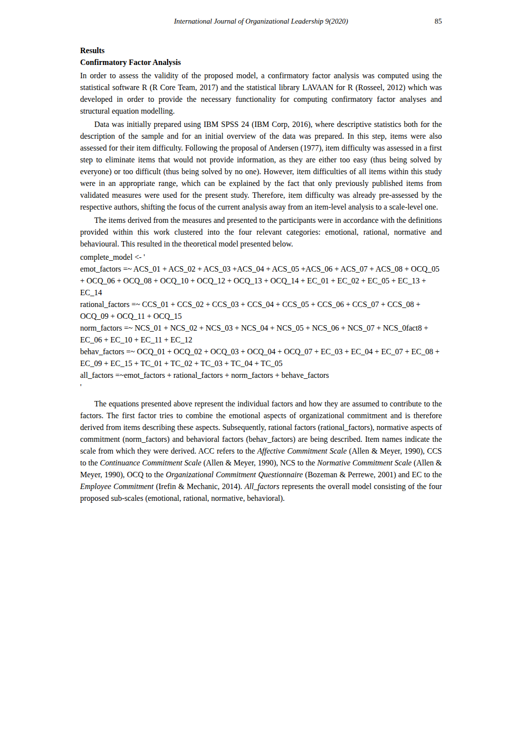International Journal of Organizational Leadership 9(2020) 85
Results
Confirmatory Factor Analysis
In order to assess the validity of the proposed model, a confirmatory factor analysis was computed using the statistical software R (R Core Team, 2017) and the statistical library LAVAAN for R (Rosseel, 2012) which was developed in order to provide the necessary functionality for computing confirmatory factor analyses and structural equation modelling.
Data was initially prepared using IBM SPSS 24 (IBM Corp, 2016), where descriptive statistics both for the description of the sample and for an initial overview of the data was prepared. In this step, items were also assessed for their item difficulty. Following the proposal of Andersen (1977), item difficulty was assessed in a first step to eliminate items that would not provide information, as they are either too easy (thus being solved by everyone) or too difficult (thus being solved by no one). However, item difficulties of all items within this study were in an appropriate range, which can be explained by the fact that only previously published items from validated measures were used for the present study. Therefore, item difficulty was already pre-assessed by the respective authors, shifting the focus of the current analysis away from an item-level analysis to a scale-level one.
The items derived from the measures and presented to the participants were in accordance with the definitions provided within this work clustered into the four relevant categories: emotional, rational, normative and behavioural. This resulted in the theoretical model presented below.
complete_model <- '
emot_factors =~ ACS_01 + ACS_02 + ACS_03 +ACS_04 + ACS_05 +ACS_06 + ACS_07 + ACS_08 + OCQ_05 + OCQ_06 + OCQ_08 + OCQ_10 + OCQ_12 + OCQ_13 + OCQ_14 + EC_01 + EC_02 + EC_05 + EC_13 + EC_14
rational_factors =~ CCS_01 + CCS_02 + CCS_03 + CCS_04 + CCS_05 + CCS_06 + CCS_07 + CCS_08 + OCQ_09 + OCQ_11 + OCQ_15
norm_factors =~ NCS_01 + NCS_02 + NCS_03 + NCS_04 + NCS_05 + NCS_06 + NCS_07 + NCS_0fact8 + EC_06 + EC_10 + EC_11 + EC_12
behav_factors =~ OCQ_01 + OCQ_02 + OCQ_03 + OCQ_04 + OCQ_07 + EC_03 + EC_04 + EC_07 + EC_08 + EC_09 + EC_15 + TC_01 + TC_02 + TC_03 + TC_04 + TC_05
all_factors =~emot_factors + rational_factors + norm_factors + behave_factors
'
The equations presented above represent the individual factors and how they are assumed to contribute to the factors. The first factor tries to combine the emotional aspects of organizational commitment and is therefore derived from items describing these aspects. Subsequently, rational factors (rational_factors), normative aspects of commitment (norm_factors) and behavioral factors (behav_factors) are being described. Item names indicate the scale from which they were derived. ACC refers to the Affective Commitment Scale (Allen & Meyer, 1990), CCS to the Continuance Commitment Scale (Allen & Meyer, 1990), NCS to the Normative Commitment Scale (Allen & Meyer, 1990), OCQ to the Organizational Commitment Questionnaire (Bozeman & Perrewe, 2001) and EC to the Employee Commitment (Irefin & Mechanic, 2014). All_factors represents the overall model consisting of the four proposed sub-scales (emotional, rational, normative, behavioral).